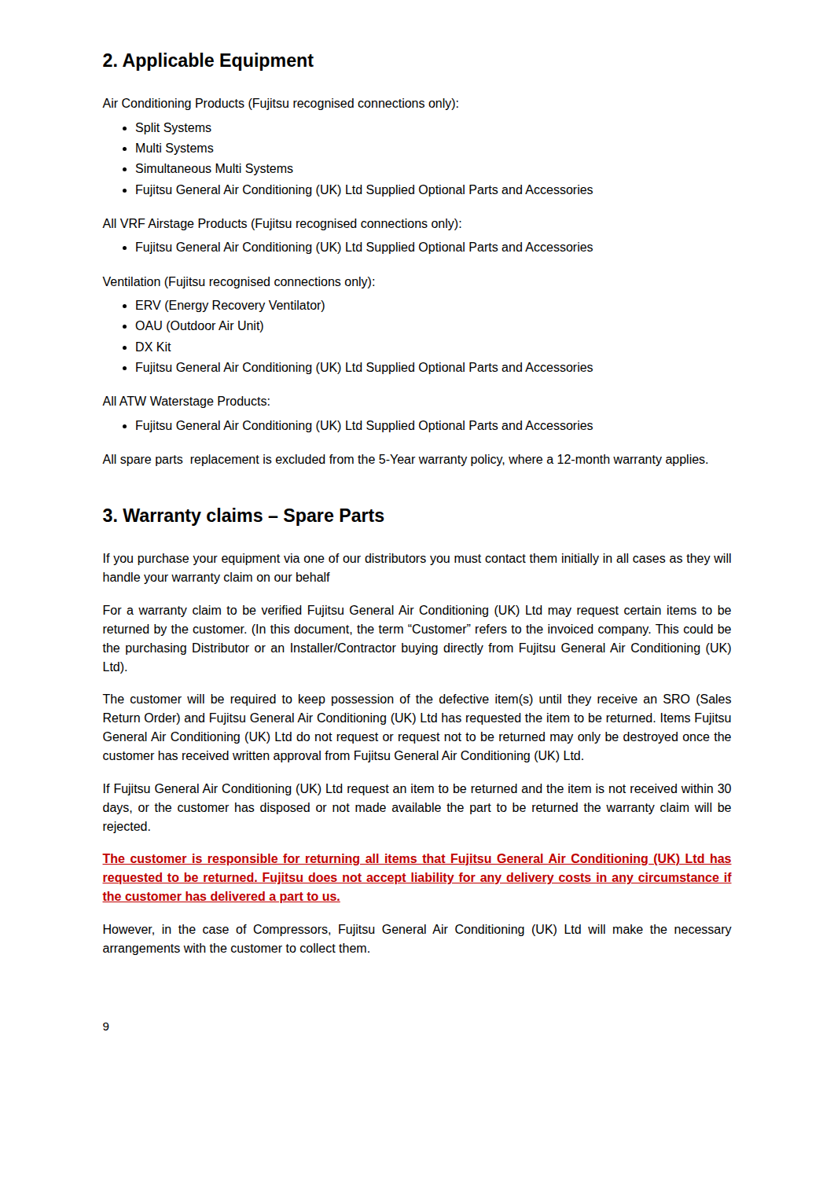2. Applicable Equipment
Air Conditioning Products (Fujitsu recognised connections only):
Split Systems
Multi Systems
Simultaneous Multi Systems
Fujitsu General Air Conditioning (UK) Ltd Supplied Optional Parts and Accessories
All VRF Airstage Products (Fujitsu recognised connections only):
Fujitsu General Air Conditioning (UK) Ltd Supplied Optional Parts and Accessories
Ventilation (Fujitsu recognised connections only):
ERV (Energy Recovery Ventilator)
OAU (Outdoor Air Unit)
DX Kit
Fujitsu General Air Conditioning (UK) Ltd Supplied Optional Parts and Accessories
All ATW Waterstage Products:
Fujitsu General Air Conditioning (UK) Ltd Supplied Optional Parts and Accessories
All spare parts replacement is excluded from the 5-Year warranty policy, where a 12-month warranty applies.
3. Warranty claims – Spare Parts
If you purchase your equipment via one of our distributors you must contact them initially in all cases as they will handle your warranty claim on our behalf
For a warranty claim to be verified Fujitsu General Air Conditioning (UK) Ltd may request certain items to be returned by the customer. (In this document, the term “Customer” refers to the invoiced company. This could be the purchasing Distributor or an Installer/Contractor buying directly from Fujitsu General Air Conditioning (UK) Ltd).
The customer will be required to keep possession of the defective item(s) until they receive an SRO (Sales Return Order) and Fujitsu General Air Conditioning (UK) Ltd has requested the item to be returned. Items Fujitsu General Air Conditioning (UK) Ltd do not request or request not to be returned may only be destroyed once the customer has received written approval from Fujitsu General Air Conditioning (UK) Ltd.
If Fujitsu General Air Conditioning (UK) Ltd request an item to be returned and the item is not received within 30 days, or the customer has disposed or not made available the part to be returned the warranty claim will be rejected.
The customer is responsible for returning all items that Fujitsu General Air Conditioning (UK) Ltd has requested to be returned. Fujitsu does not accept liability for any delivery costs in any circumstance if the customer has delivered a part to us.
However, in the case of Compressors, Fujitsu General Air Conditioning (UK) Ltd will make the necessary arrangements with the customer to collect them.
9